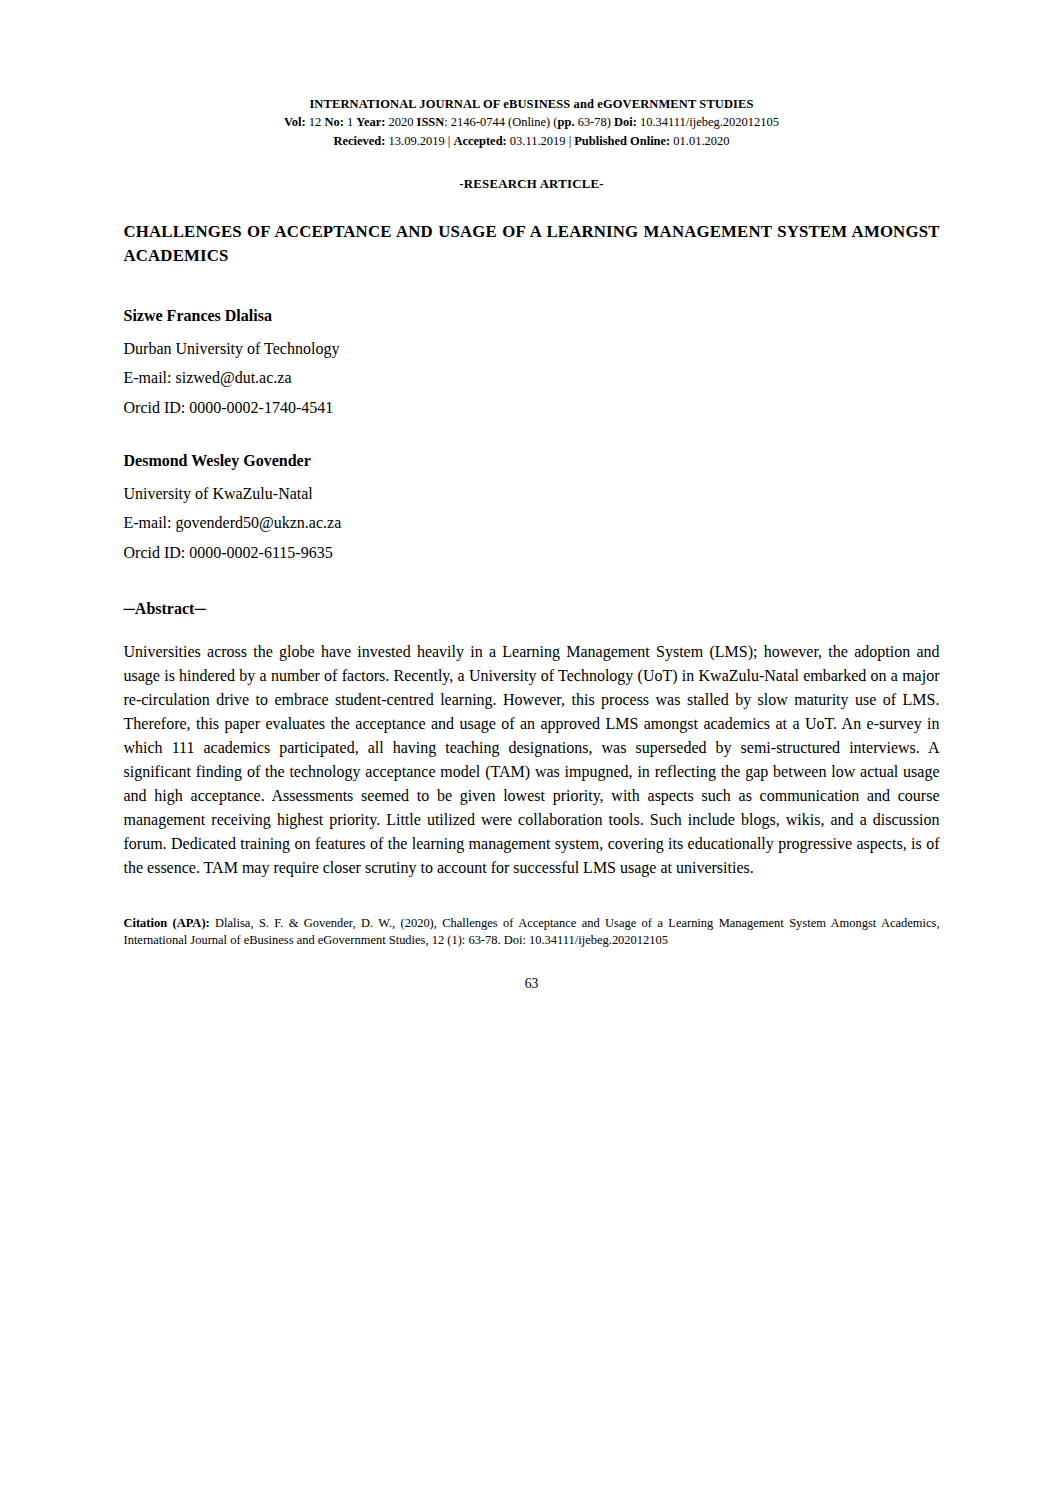INTERNATIONAL JOURNAL OF eBUSINESS and eGOVERNMENT STUDIES
Vol: 12 No: 1 Year: 2020 ISSN: 2146-0744 (Online) (pp. 63-78) Doi: 10.34111/ijebeg.202012105
Recieved: 13.09.2019 | Accepted: 03.11.2019 | Published Online: 01.01.2020
-RESEARCH ARTICLE-
Challenges of Acceptance and Usage of a Learning Management System Amongst Academics
Sizwe Frances Dlalisa
Durban University of Technology
E-mail: sizwed@dut.ac.za
Orcid ID: 0000-0002-1740-4541
Desmond Wesley Govender
University of KwaZulu-Natal
E-mail: govenderd50@ukzn.ac.za
Orcid ID: 0000-0002-6115-9635
─Abstract─
Universities across the globe have invested heavily in a Learning Management System (LMS); however, the adoption and usage is hindered by a number of factors. Recently, a University of Technology (UoT) in KwaZulu-Natal embarked on a major re-circulation drive to embrace student-centred learning. However, this process was stalled by slow maturity use of LMS. Therefore, this paper evaluates the acceptance and usage of an approved LMS amongst academics at a UoT. An e-survey in which 111 academics participated, all having teaching designations, was superseded by semi-structured interviews. A significant finding of the technology acceptance model (TAM) was impugned, in reflecting the gap between low actual usage and high acceptance. Assessments seemed to be given lowest priority, with aspects such as communication and course management receiving highest priority. Little utilized were collaboration tools. Such include blogs, wikis, and a discussion forum. Dedicated training on features of the learning management system, covering its educationally progressive aspects, is of the essence. TAM may require closer scrutiny to account for successful LMS usage at universities.
Citation (APA): Dlalisa, S. F. & Govender, D. W., (2020), Challenges of Acceptance and Usage of a Learning Management System Amongst Academics, International Journal of eBusiness and eGovernment Studies, 12 (1): 63-78. Doi: 10.34111/ijebeg.202012105
63